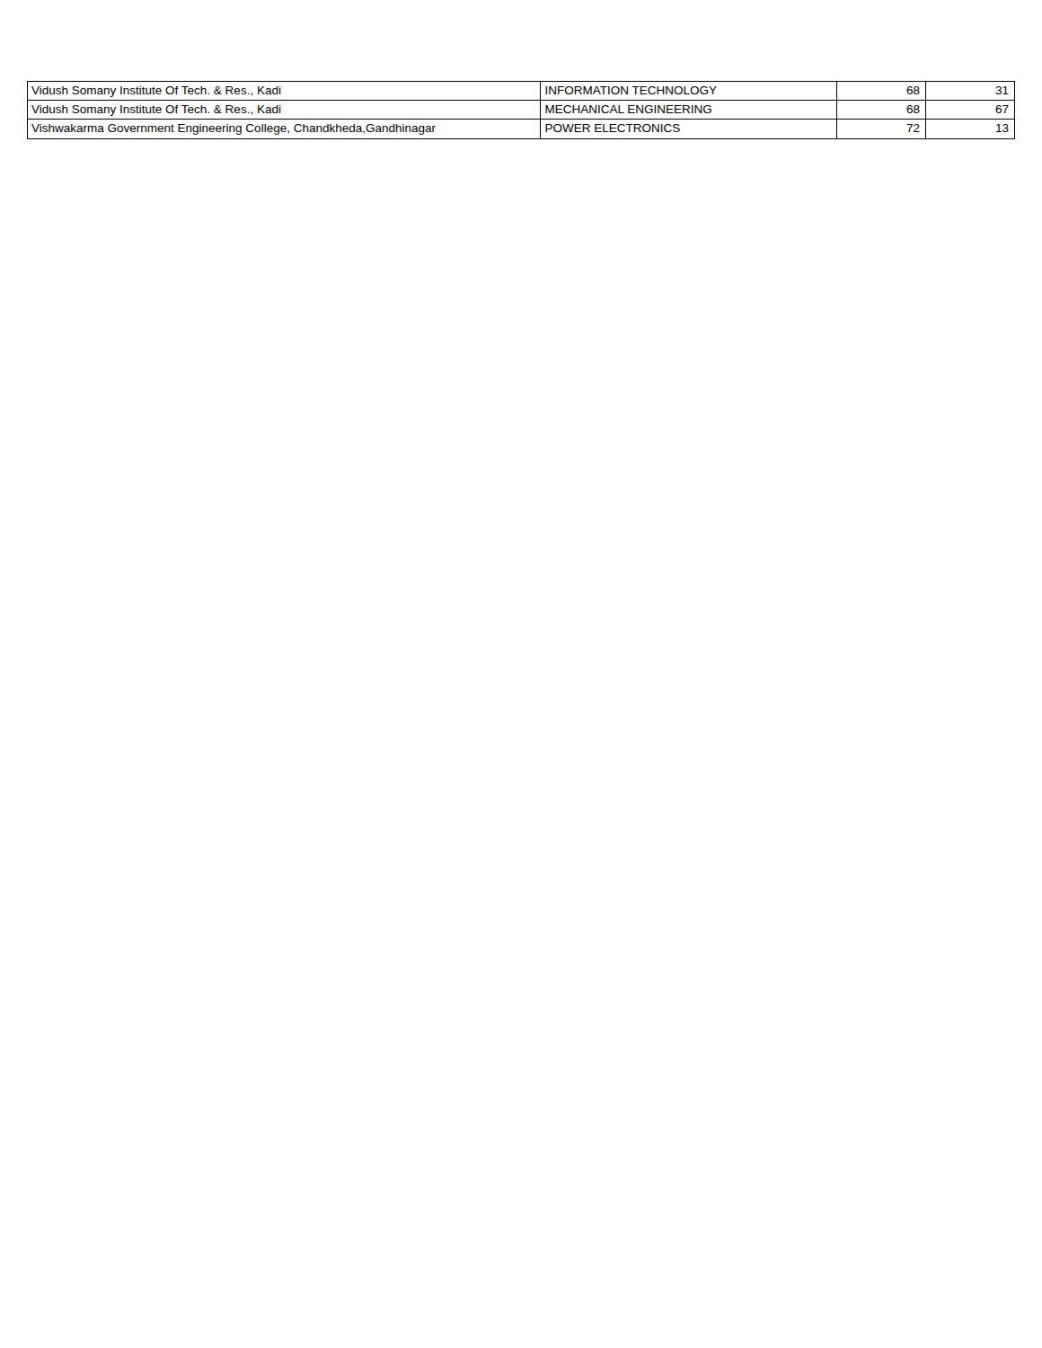| Vidush Somany Institute Of Tech. & Res., Kadi | INFORMATION TECHNOLOGY | 68 | 31 |
| Vidush Somany Institute Of Tech. & Res., Kadi | MECHANICAL ENGINEERING | 68 | 67 |
| Vishwakarma Government Engineering College, Chandkheda,Gandhinagar | POWER ELECTRONICS | 72 | 13 |